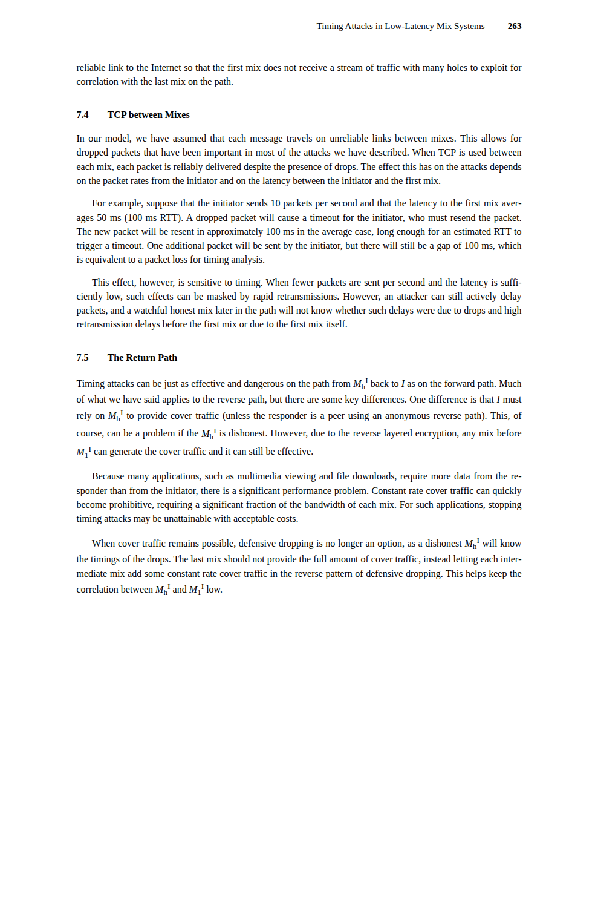Timing Attacks in Low-Latency Mix Systems 263
reliable link to the Internet so that the first mix does not receive a stream of traffic with many holes to exploit for correlation with the last mix on the path.
7.4 TCP between Mixes
In our model, we have assumed that each message travels on unreliable links between mixes. This allows for dropped packets that have been important in most of the attacks we have described. When TCP is used between each mix, each packet is reliably delivered despite the presence of drops. The effect this has on the attacks depends on the packet rates from the initiator and on the latency between the initiator and the first mix.
For example, suppose that the initiator sends 10 packets per second and that the latency to the first mix averages 50 ms (100 ms RTT). A dropped packet will cause a timeout for the initiator, who must resend the packet. The new packet will be resent in approximately 100 ms in the average case, long enough for an estimated RTT to trigger a timeout. One additional packet will be sent by the initiator, but there will still be a gap of 100 ms, which is equivalent to a packet loss for timing analysis.
This effect, however, is sensitive to timing. When fewer packets are sent per second and the latency is sufficiently low, such effects can be masked by rapid retransmissions. However, an attacker can still actively delay packets, and a watchful honest mix later in the path will not know whether such delays were due to drops and high retransmission delays before the first mix or due to the first mix itself.
7.5 The Return Path
Timing attacks can be just as effective and dangerous on the path from MhI back to I as on the forward path. Much of what we have said applies to the reverse path, but there are some key differences. One difference is that I must rely on MhI to provide cover traffic (unless the responder is a peer using an anonymous reverse path). This, of course, can be a problem if the MhI is dishonest. However, due to the reverse layered encryption, any mix before M1I can generate the cover traffic and it can still be effective.
Because many applications, such as multimedia viewing and file downloads, require more data from the responder than from the initiator, there is a significant performance problem. Constant rate cover traffic can quickly become prohibitive, requiring a significant fraction of the bandwidth of each mix. For such applications, stopping timing attacks may be unattainable with acceptable costs.
When cover traffic remains possible, defensive dropping is no longer an option, as a dishonest MhI will know the timings of the drops. The last mix should not provide the full amount of cover traffic, instead letting each intermediate mix add some constant rate cover traffic in the reverse pattern of defensive dropping. This helps keep the correlation between MhI and M1I low.